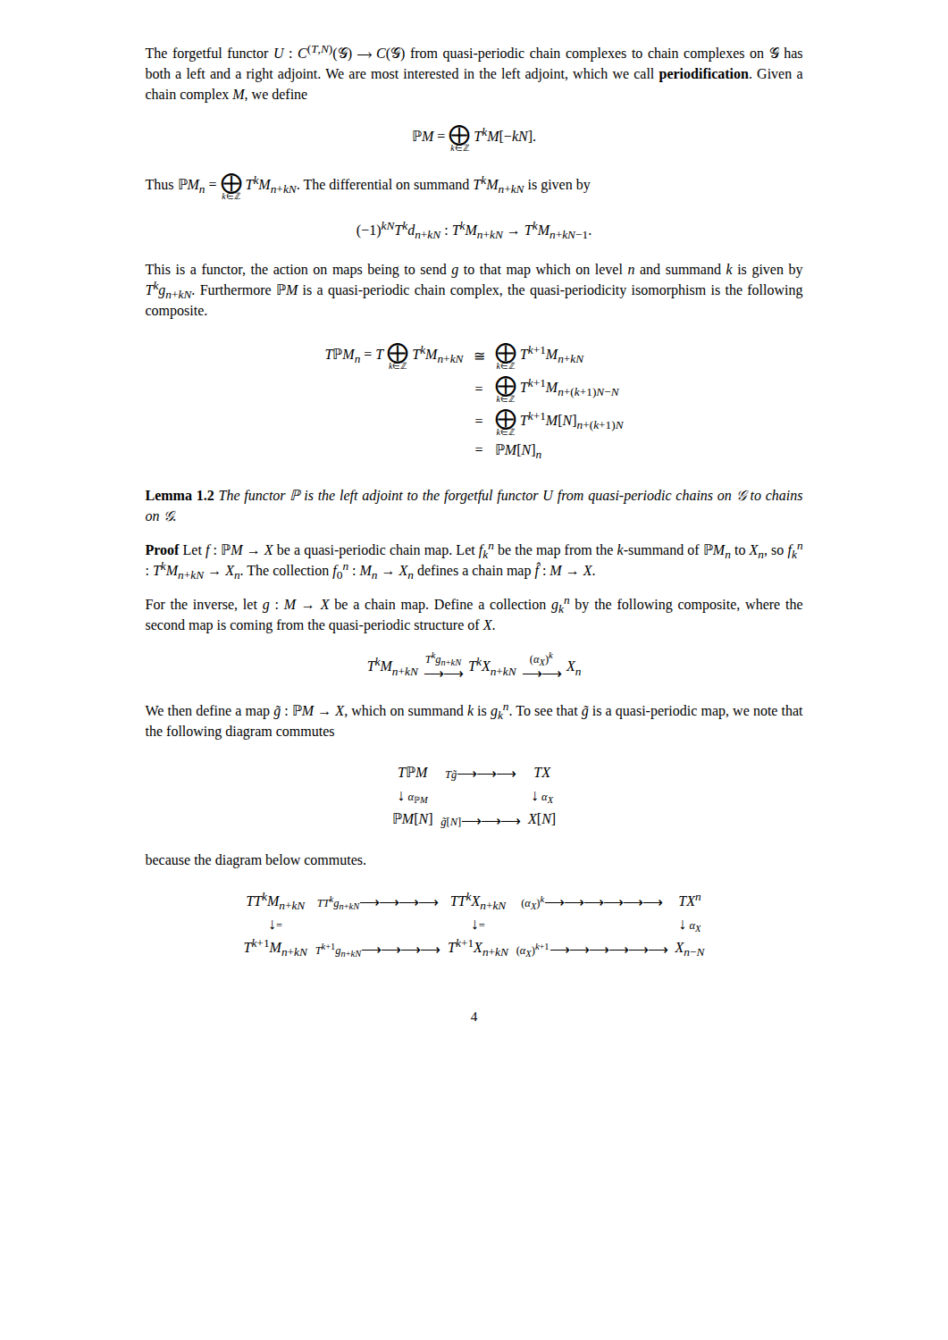The forgetful functor U : C(T,N)(𝒢) ⟶ C(𝒢) from quasi-periodic chain complexes to chain complexes on 𝒢 has both a left and a right adjoint. We are most interested in the left adjoint, which we call periodification. Given a chain complex M, we define
ℙM = ⨁k∈ℤ TkM[−kN].
Thus ℙMn = ⨁k∈ℤ TkMn+kN. The differential on summand TkMn+kN is given by
(−1)kNTkdn+kN : TkMn+kN → TkMn+kN−1.
This is a functor, the action on maps being to send g to that map which on level n and summand k is given by Tkgn+kN. Furthermore ℙM is a quasi-periodic chain complex, the quasi-periodicity isomorphism is the following composite.
| T ℙ M n = T ⨁ k ∈ℤ T k M n + kN | ≅ | ⨁ k ∈ℤ T k +1 M n + kN |
| | = | ⨁ k ∈ℤ T k +1 M n +( k +1) N − N |
| | = | ⨁ k ∈ℤ T k +1 M [ N ] n +( k +1) N |
| | = | ℙ M [ N ] n |
Lemma 1.2 The functor ℙ is the left adjoint to the forgetful functor U from quasi-periodic chains on 𝒢 to chains on 𝒢.
Proof Let f : ℙM → X be a quasi-periodic chain map. Let fkn be the map from the k-summand of ℙMn to Xn, so fkn : TkMn+kN → Xn. The collection f0n : Mn → Xn defines a chain map f̂ : M → X.
For the inverse, let g : M → X be a chain map. Define a collection gkn by the following composite, where the second map is coming from the quasi-periodic structure of X.
TkMn+kN Tkgn+kN⟶⟶ TkXn+kN (αX)k⟶⟶ Xn
We then define a map g̃ : ℙM → X, which on summand k is gkn. To see that g̃ is a quasi-periodic map, we note that the following diagram commutes
| T ℙ M | T g̃ ⟶⟶⟶ | T X |
| ↓ α ℙ M | | ↓ α X |
| ℙ M [ N ] | g̃ [ N ] ⟶⟶⟶ | X [ N ] |
because the diagram below commutes.
| TT k M n + kN | TT k g n + kN ⟶⟶⟶⟶ | TT k X n + kN | ( α X ) k ⟶⟶⟶⟶⟶⟶ | TX n |
| ↓ = | | ↓ = | | ↓ α X |
| T k +1 M n + kN | T k +1 g n + kN ⟶⟶⟶⟶ | T k +1 X n + kN | ( α X ) k +1 ⟶⟶⟶⟶⟶⟶ | X n − N |
4